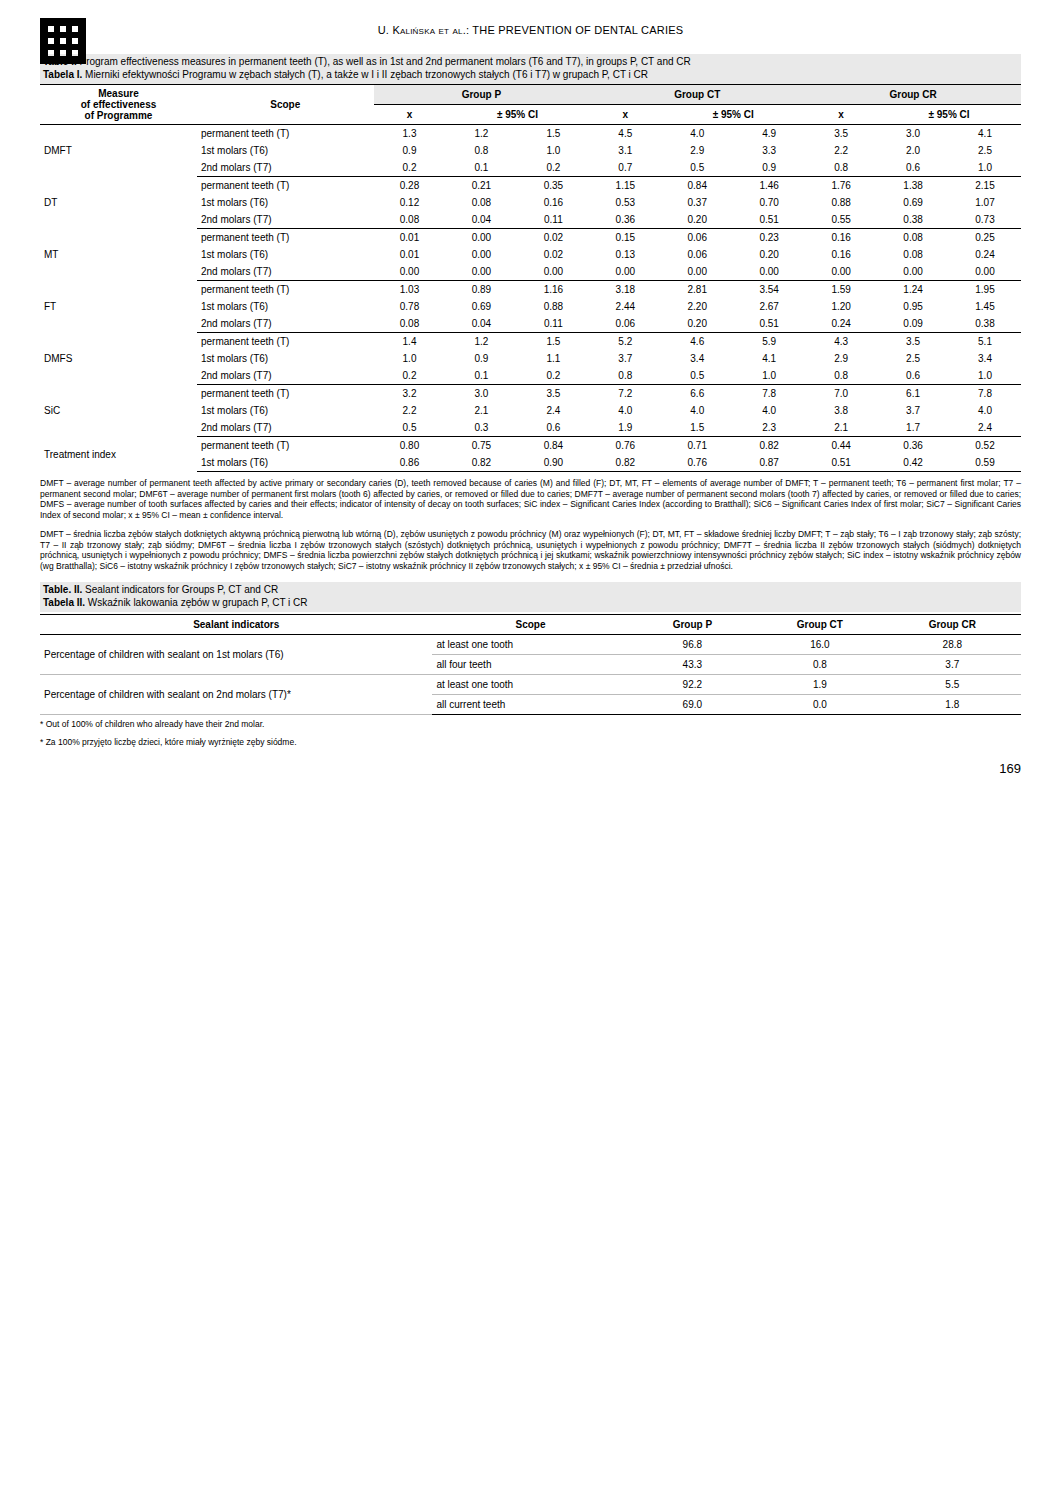U. Kalińska et al.: THE PREVENTION OF DENTAL CARIES
Table I. Program effectiveness measures in permanent teeth (T), as well as in 1st and 2nd permanent molars (T6 and T7), in groups P, CT and CR
Tabela I. Mierniki efektywności Programu w zębach stałych (T), a także w I i II zębach trzonowych stałych (T6 i T7) w grupach P, CT i CR
| Measure of effectiveness of Programme | Scope | Group P | Group CT | Group CR |
| --- | --- | --- | --- | --- |
| x | ± 95% CI | x | ± 95% CI | x | ± 95% CI |
| DMFT | permanent teeth (T) | 1.3 | 1.2 | 1.5 | 4.5 | 4.0 | 4.9 | 3.5 | 3.0 | 4.1 |
| 1st molars (T6) | 0.9 | 0.8 | 1.0 | 3.1 | 2.9 | 3.3 | 2.2 | 2.0 | 2.5 |
| 2nd molars (T7) | 0.2 | 0.1 | 0.2 | 0.7 | 0.5 | 0.9 | 0.8 | 0.6 | 1.0 |
| DT | permanent teeth (T) | 0.28 | 0.21 | 0.35 | 1.15 | 0.84 | 1.46 | 1.76 | 1.38 | 2.15 |
| 1st molars (T6) | 0.12 | 0.08 | 0.16 | 0.53 | 0.37 | 0.70 | 0.88 | 0.69 | 1.07 |
| 2nd molars (T7) | 0.08 | 0.04 | 0.11 | 0.36 | 0.20 | 0.51 | 0.55 | 0.38 | 0.73 |
| MT | permanent teeth (T) | 0.01 | 0.00 | 0.02 | 0.15 | 0.06 | 0.23 | 0.16 | 0.08 | 0.25 |
| 1st molars (T6) | 0.01 | 0.00 | 0.02 | 0.13 | 0.06 | 0.20 | 0.16 | 0.08 | 0.24 |
| 2nd molars (T7) | 0.00 | 0.00 | 0.00 | 0.00 | 0.00 | 0.00 | 0.00 | 0.00 | 0.00 |
| FT | permanent teeth (T) | 1.03 | 0.89 | 1.16 | 3.18 | 2.81 | 3.54 | 1.59 | 1.24 | 1.95 |
| 1st molars (T6) | 0.78 | 0.69 | 0.88 | 2.44 | 2.20 | 2.67 | 1.20 | 0.95 | 1.45 |
| 2nd molars (T7) | 0.08 | 0.04 | 0.11 | 0.06 | 0.20 | 0.51 | 0.24 | 0.09 | 0.38 |
| DMFS | permanent teeth (T) | 1.4 | 1.2 | 1.5 | 5.2 | 4.6 | 5.9 | 4.3 | 3.5 | 5.1 |
| 1st molars (T6) | 1.0 | 0.9 | 1.1 | 3.7 | 3.4 | 4.1 | 2.9 | 2.5 | 3.4 |
| 2nd molars (T7) | 0.2 | 0.1 | 0.2 | 0.8 | 0.5 | 1.0 | 0.8 | 0.6 | 1.0 |
| SiC | permanent teeth (T) | 3.2 | 3.0 | 3.5 | 7.2 | 6.6 | 7.8 | 7.0 | 6.1 | 7.8 |
| 1st molars (T6) | 2.2 | 2.1 | 2.4 | 4.0 | 4.0 | 4.0 | 3.8 | 3.7 | 4.0 |
| 2nd molars (T7) | 0.5 | 0.3 | 0.6 | 1.9 | 1.5 | 2.3 | 2.1 | 1.7 | 2.4 |
| Treatment index | permanent teeth (T) | 0.80 | 0.75 | 0.84 | 0.76 | 0.71 | 0.82 | 0.44 | 0.36 | 0.52 |
| 1st molars (T6) | 0.86 | 0.82 | 0.90 | 0.82 | 0.76 | 0.87 | 0.51 | 0.42 | 0.59 |
DMFT – average number of permanent teeth affected by active primary or secondary caries (D), teeth removed because of caries (M) and filled (F); DT, MT, FT – elements of average number of DMFT; T – permanent teeth; T6 – permanent first molar; T7 – permanent second molar; DMF6T – average number of permanent first molars (tooth 6) affected by caries, or removed or filled due to caries; DMF7T – average number of permanent second molars (tooth 7) affected by caries, or removed or filled due to caries; DMFS – average number of tooth surfaces affected by caries and their effects; indicator of intensity of decay on tooth surfaces; SiC index – Significant Caries Index (according to Bratthall); SiC6 – Significant Caries Index of first molar; SiC7 – Significant Caries Index of second molar; x ± 95% CI – mean ± confidence interval.
DMFT – średnia liczba zębów stałych dotkniętych aktywną próchnicą pierwotną lub wtórną (D), zębów usuniętych z powodu próchnicy (M) oraz wypełnionych (F); DT, MT, FT – składowe średniej liczby DMFT; T – ząb stały; T6 – I ząb trzonowy stały; ząb szósty; T7 – II ząb trzonowy stały; ząb siódmy; DMF6T – średnia liczba I zębów trzonowych stałych (szóstych) dotkniętych próchnicą, usuniętych i wypełnionych z powodu próchnicy; DMF7T – średnia liczba II zębów trzonowych stałych (siódmych) dotkniętych próchnicą, usuniętych i wypełnionych z powodu próchnicy; DMFS – średnia liczba powierzchni zębów stałych dotkniętych próchnicą i jej skutkami; wskaźnik powierzchniowy intensywności próchnicy zębów stałych; SiC index – istotny wskaźnik próchnicy zębów (wg Bratthalla); SiC6 – istotny wskaźnik próchnicy I zębów trzonowych stałych; SiC7 – istotny wskaźnik próchnicy II zębów trzonowych stałych; x ± 95% CI – średnia ± przedział ufności.
Table. II. Sealant indicators for Groups P, CT and CR
Tabela II. Wskaźnik lakowania zębów w grupach P, CT i CR
| Sealant indicators | Scope | Group P | Group CT | Group CR |
| --- | --- | --- | --- | --- |
| Percentage of children with sealant on 1st molars (T6) | at least one tooth | 96.8 | 16.0 | 28.8 |
| all four teeth | 43.3 | 0.8 | 3.7 |
| Percentage of children with sealant on 2nd molars (T7)* | at least one tooth | 92.2 | 1.9 | 5.5 |
| all current teeth | 69.0 | 0.0 | 1.8 |
* Out of 100% of children who already have their 2nd molar.
* Za 100% przyjęto liczbę dzieci, które miały wyrżnięte zęby siódme.
169